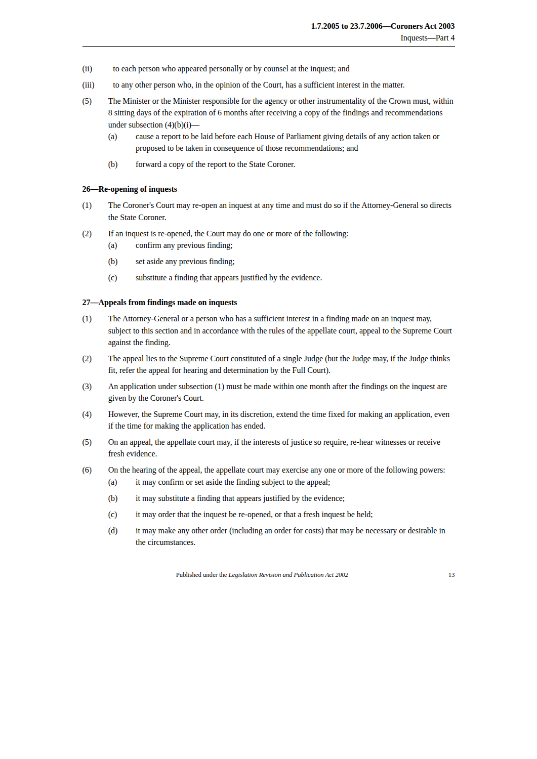1.7.2005 to 23.7.2006—Coroners Act 2003 Inquests—Part 4
(ii) to each person who appeared personally or by counsel at the inquest; and
(iii) to any other person who, in the opinion of the Court, has a sufficient interest in the matter.
(5) The Minister or the Minister responsible for the agency or other instrumentality of the Crown must, within 8 sitting days of the expiration of 6 months after receiving a copy of the findings and recommendations under subsection (4)(b)(i)—
(a) cause a report to be laid before each House of Parliament giving details of any action taken or proposed to be taken in consequence of those recommendations; and
(b) forward a copy of the report to the State Coroner.
26—Re-opening of inquests
(1) The Coroner's Court may re-open an inquest at any time and must do so if the Attorney-General so directs the State Coroner.
(2) If an inquest is re-opened, the Court may do one or more of the following:
(a) confirm any previous finding;
(b) set aside any previous finding;
(c) substitute a finding that appears justified by the evidence.
27—Appeals from findings made on inquests
(1) The Attorney-General or a person who has a sufficient interest in a finding made on an inquest may, subject to this section and in accordance with the rules of the appellate court, appeal to the Supreme Court against the finding.
(2) The appeal lies to the Supreme Court constituted of a single Judge (but the Judge may, if the Judge thinks fit, refer the appeal for hearing and determination by the Full Court).
(3) An application under subsection (1) must be made within one month after the findings on the inquest are given by the Coroner's Court.
(4) However, the Supreme Court may, in its discretion, extend the time fixed for making an application, even if the time for making the application has ended.
(5) On an appeal, the appellate court may, if the interests of justice so require, re-hear witnesses or receive fresh evidence.
(6) On the hearing of the appeal, the appellate court may exercise any one or more of the following powers:
(a) it may confirm or set aside the finding subject to the appeal;
(b) it may substitute a finding that appears justified by the evidence;
(c) it may order that the inquest be re-opened, or that a fresh inquest be held;
(d) it may make any other order (including an order for costs) that may be necessary or desirable in the circumstances.
Published under the Legislation Revision and Publication Act 2002 13